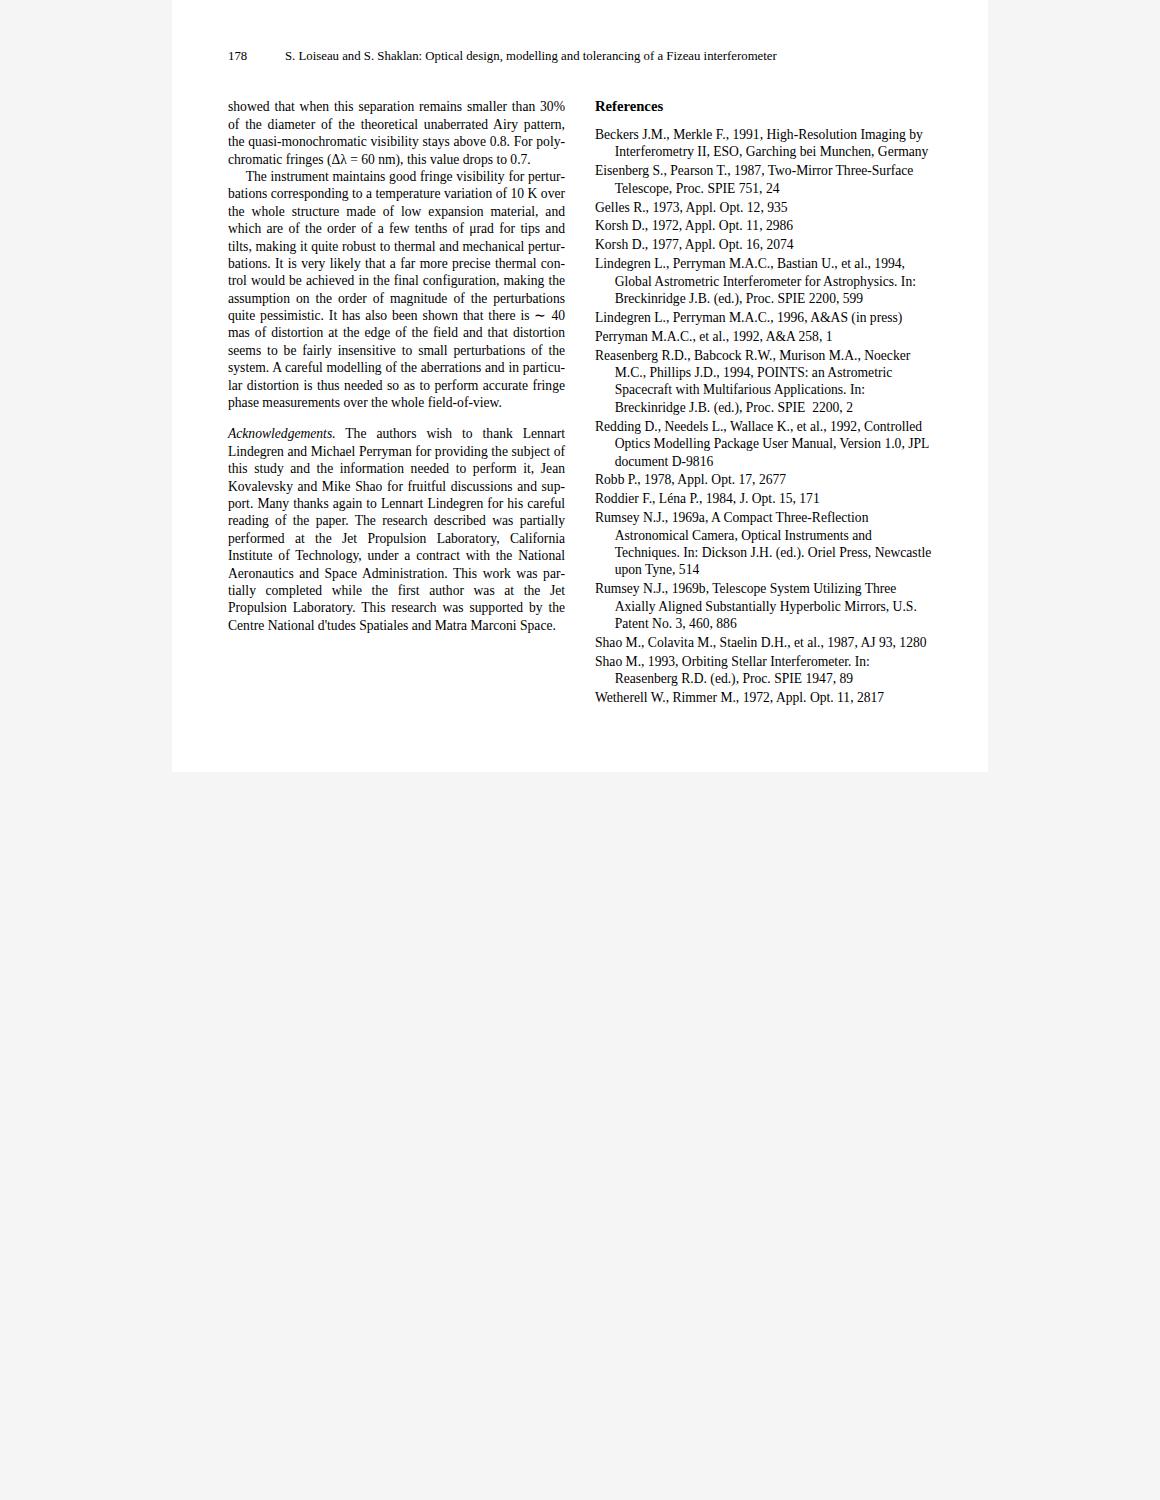178 S. Loiseau and S. Shaklan: Optical design, modelling and tolerancing of a Fizeau interferometer
showed that when this separation remains smaller than 30% of the diameter of the theoretical unaberrated Airy pattern, the quasi-monochromatic visibility stays above 0.8. For polychromatic fringes (Δλ = 60 nm), this value drops to 0.7.
The instrument maintains good fringe visibility for perturbations corresponding to a temperature variation of 10 K over the whole structure made of low expansion material, and which are of the order of a few tenths of μrad for tips and tilts, making it quite robust to thermal and mechanical perturbations. It is very likely that a far more precise thermal control would be achieved in the final configuration, making the assumption on the order of magnitude of the perturbations quite pessimistic. It has also been shown that there is ∼ 40 mas of distortion at the edge of the field and that distortion seems to be fairly insensitive to small perturbations of the system. A careful modelling of the aberrations and in particular distortion is thus needed so as to perform accurate fringe phase measurements over the whole field-of-view.
Acknowledgements. The authors wish to thank Lennart Lindegren and Michael Perryman for providing the subject of this study and the information needed to perform it, Jean Kovalevsky and Mike Shao for fruitful discussions and support. Many thanks again to Lennart Lindegren for his careful reading of the paper. The research described was partially performed at the Jet Propulsion Laboratory, California Institute of Technology, under a contract with the National Aeronautics and Space Administration. This work was partially completed while the first author was at the Jet Propulsion Laboratory. This research was supported by the Centre National d'tudes Spatiales and Matra Marconi Space.
References
Beckers J.M., Merkle F., 1991, High-Resolution Imaging by Interferometry II, ESO, Garching bei Munchen, Germany
Eisenberg S., Pearson T., 1987, Two-Mirror Three-Surface Telescope, Proc. SPIE 751, 24
Gelles R., 1973, Appl. Opt. 12, 935
Korsh D., 1972, Appl. Opt. 11, 2986
Korsh D., 1977, Appl. Opt. 16, 2074
Lindegren L., Perryman M.A.C., Bastian U., et al., 1994, Global Astrometric Interferometer for Astrophysics. In: Breckinridge J.B. (ed.), Proc. SPIE 2200, 599
Lindegren L., Perryman M.A.C., 1996, A&AS (in press)
Perryman M.A.C., et al., 1992, A&A 258, 1
Reasenberg R.D., Babcock R.W., Murison M.A., Noecker M.C., Phillips J.D., 1994, POINTS: an Astrometric Spacecraft with Multifarious Applications. In: Breckinridge J.B. (ed.), Proc. SPIE 2200, 2
Redding D., Needels L., Wallace K., et al., 1992, Controlled Optics Modelling Package User Manual, Version 1.0, JPL document D-9816
Robb P., 1978, Appl. Opt. 17, 2677
Roddier F., Léna P., 1984, J. Opt. 15, 171
Rumsey N.J., 1969a, A Compact Three-Reflection Astronomical Camera, Optical Instruments and Techniques. In: Dickson J.H. (ed.). Oriel Press, Newcastle upon Tyne, 514
Rumsey N.J., 1969b, Telescope System Utilizing Three Axially Aligned Substantially Hyperbolic Mirrors, U.S. Patent No. 3, 460, 886
Shao M., Colavita M., Staelin D.H., et al., 1987, AJ 93, 1280
Shao M., 1993, Orbiting Stellar Interferometer. In: Reasenberg R.D. (ed.), Proc. SPIE 1947, 89
Wetherell W., Rimmer M., 1972, Appl. Opt. 11, 2817